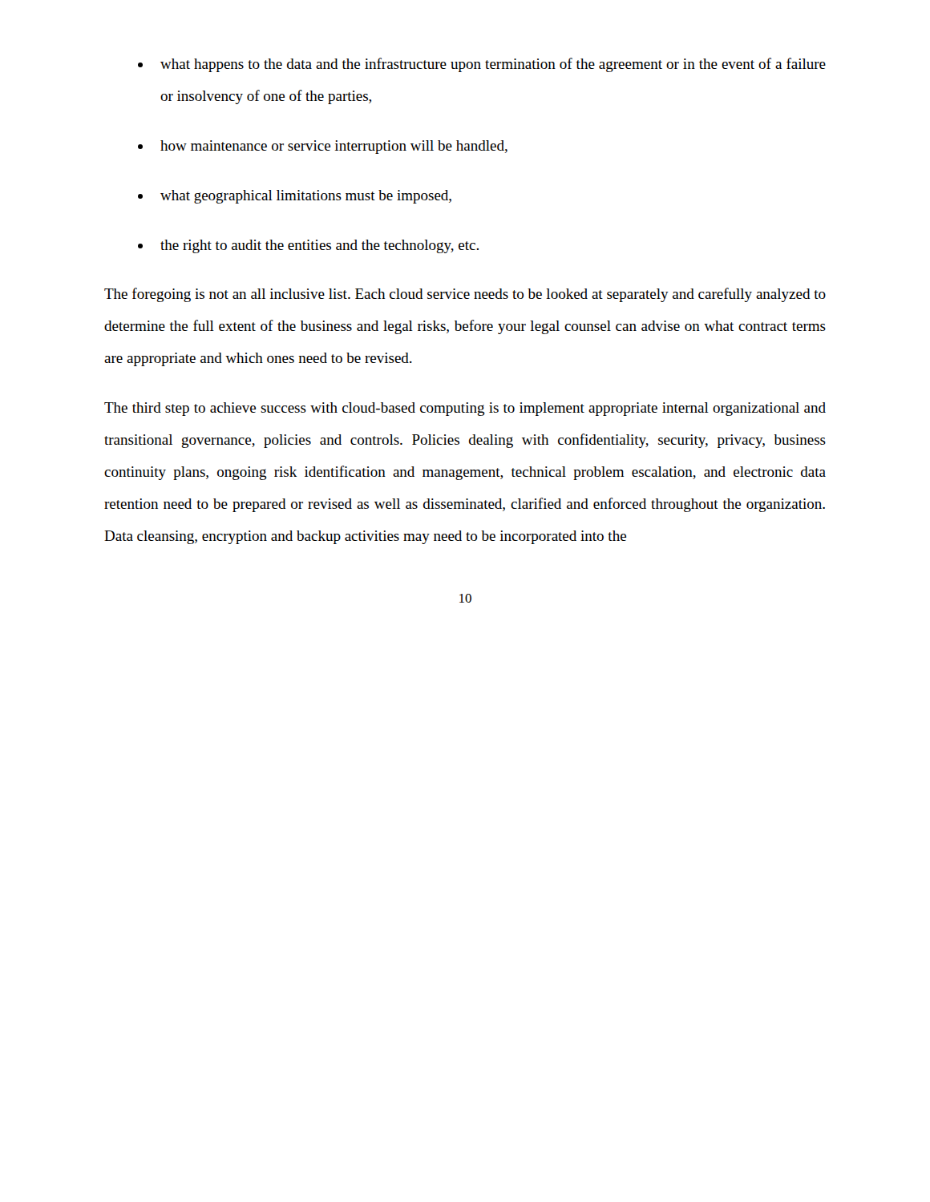what happens to the data and the infrastructure upon termination of the agreement or in the event of a failure or insolvency of one of the parties,
how maintenance or service interruption will be handled,
what geographical limitations must be imposed,
the right to audit the entities and the technology, etc.
The foregoing is not an all inclusive list. Each cloud service needs to be looked at separately and carefully analyzed to determine the full extent of the business and legal risks, before your legal counsel can advise on what contract terms are appropriate and which ones need to be revised.
The third step to achieve success with cloud-based computing is to implement appropriate internal organizational and transitional governance, policies and controls. Policies dealing with confidentiality, security, privacy, business continuity plans, ongoing risk identification and management, technical problem escalation, and electronic data retention need to be prepared or revised as well as disseminated, clarified and enforced throughout the organization. Data cleansing, encryption and backup activities may need to be incorporated into the
10